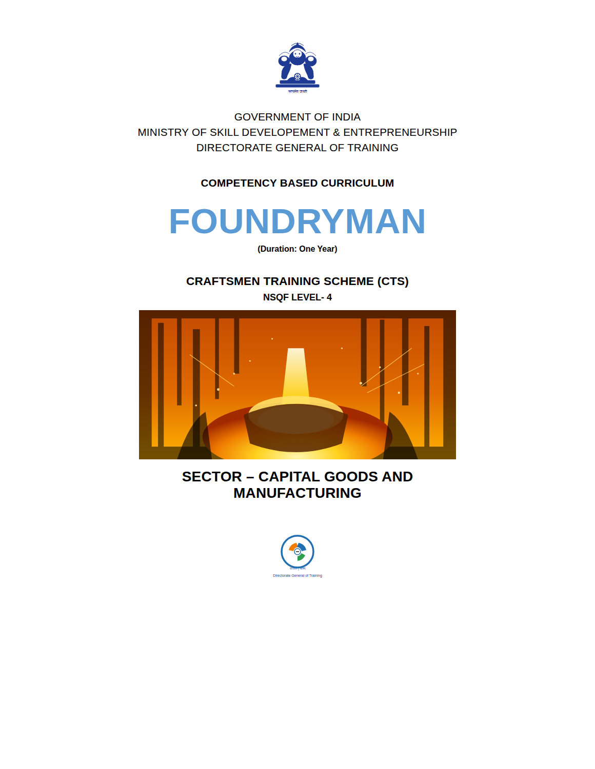सत्यमेव जयते
GOVERNMENT OF INDIA
MINISTRY OF SKILL DEVELOPEMENT & ENTREPRENEURSHIP
DIRECTORATE GENERAL OF TRAINING
COMPETENCY BASED CURRICULUM
FOUNDRYMAN
(Duration: One Year)
CRAFTSMEN TRAINING SCHEME (CTS)
NSQF LEVEL- 4
SECTOR – CAPITAL GOODS AND MANUFACTURING